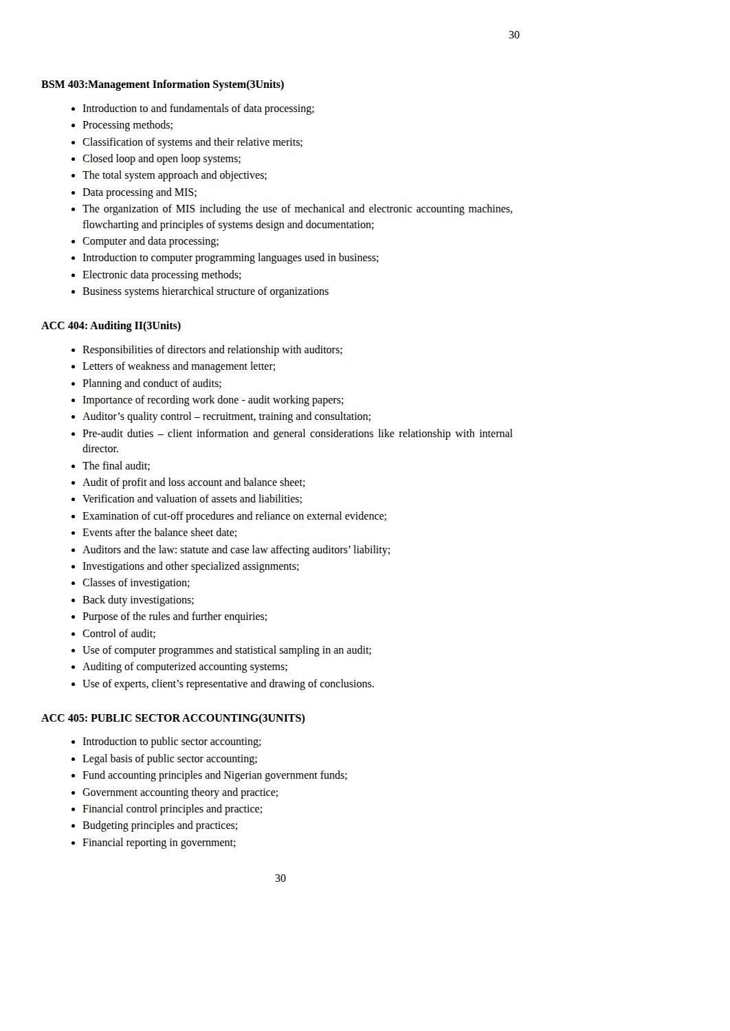30
BSM 403:Management Information System(3Units)
Introduction to and fundamentals of data processing;
Processing methods;
Classification of systems and their relative merits;
Closed loop and open loop systems;
The total system approach and objectives;
Data processing and MIS;
The organization of MIS including the use of mechanical and electronic accounting machines, flowcharting and principles of systems design and documentation;
Computer and data processing;
Introduction to computer programming languages used in business;
Electronic data processing methods;
Business systems hierarchical structure of organizations
ACC 404: Auditing II(3Units)
Responsibilities of directors and relationship with auditors;
Letters of weakness and management letter;
Planning and conduct of audits;
Importance of recording work done - audit working papers;
Auditor’s quality control – recruitment, training and consultation;
Pre-audit duties – client information and general considerations like relationship with internal director.
The final audit;
Audit of profit and loss account and balance sheet;
Verification and valuation of assets and liabilities;
Examination of cut-off procedures and reliance on external evidence;
Events after the balance sheet date;
Auditors and the law: statute and case law affecting auditors’ liability;
Investigations and other specialized assignments;
Classes of investigation;
Back duty investigations;
Purpose of the rules and further enquiries;
Control of audit;
Use of computer programmes and statistical sampling in an audit;
Auditing of computerized accounting systems;
Use of experts, client’s representative and drawing of conclusions.
ACC 405: PUBLIC SECTOR ACCOUNTING(3UNITS)
Introduction to public sector accounting;
Legal basis of public sector accounting;
Fund accounting principles and Nigerian government funds;
Government accounting theory and practice;
Financial control principles and practice;
Budgeting principles and practices;
Financial reporting in government;
30